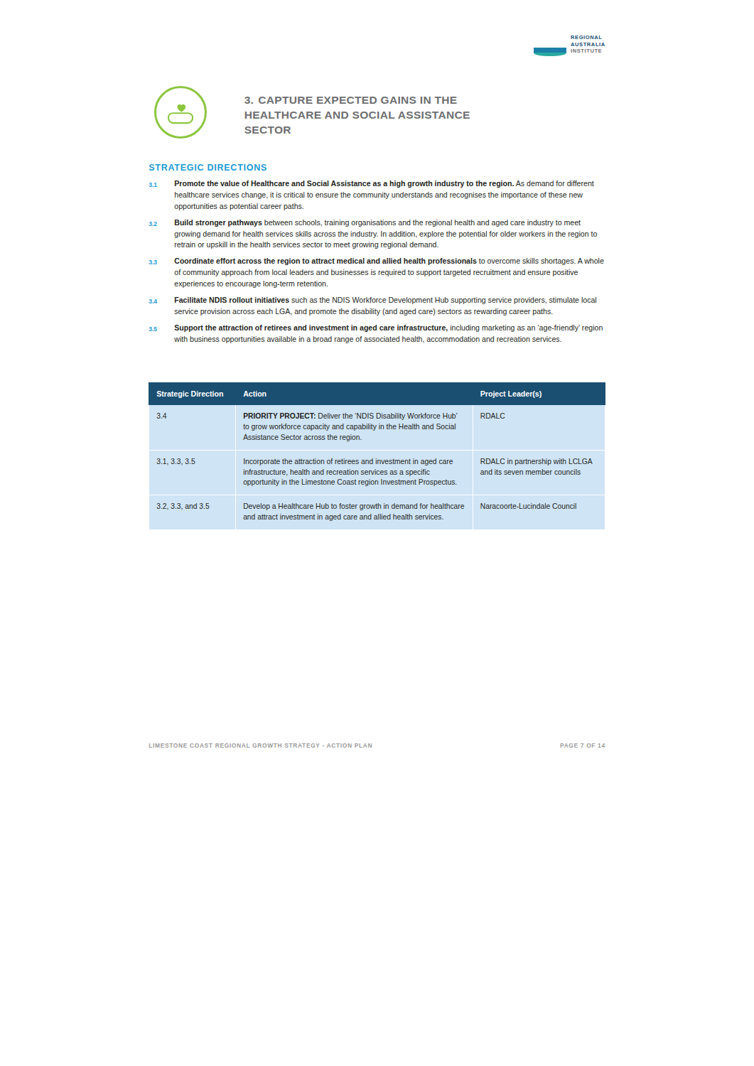REGIONAL
AUSTRALIA
INSTITUTE
3. CAPTURE EXPECTED GAINS IN THE HEALTHCARE AND SOCIAL ASSISTANCE SECTOR
Strategic Directions
3.1 Promote the value of Healthcare and Social Assistance as a high growth industry to the region. As demand for different healthcare services change, it is critical to ensure the community understands and recognises the importance of these new opportunities as potential career paths.
3.2 Build stronger pathways between schools, training organisations and the regional health and aged care industry to meet growing demand for health services skills across the industry. In addition, explore the potential for older workers in the region to retrain or upskill in the health services sector to meet growing regional demand.
3.3 Coordinate effort across the region to attract medical and allied health professionals to overcome skills shortages. A whole of community approach from local leaders and businesses is required to support targeted recruitment and ensure positive experiences to encourage long-term retention.
3.4 Facilitate NDIS rollout initiatives such as the NDIS Workforce Development Hub supporting service providers, stimulate local service provision across each LGA, and promote the disability (and aged care) sectors as rewarding career paths.
3.5 Support the attraction of retirees and investment in aged care infrastructure, including marketing as an ‘age-friendly’ region with business opportunities available in a broad range of associated health, accommodation and recreation services.
| Strategic Direction | Action | Project Leader(s) |
| --- | --- | --- |
| 3.4 | PRIORITY PROJECT: Deliver the ‘NDIS Disability Workforce Hub’ to grow workforce capacity and capability in the Health and Social Assistance Sector across the region. | RDALC |
| 3.1, 3.3, 3.5 | Incorporate the attraction of retirees and investment in aged care infrastructure, health and recreation services as a specific opportunity in the Limestone Coast region Investment Prospectus. | RDALC in partnership with LCLGA and its seven member councils |
| 3.2, 3.3, and 3.5 | Develop a Healthcare Hub to foster growth in demand for healthcare and attract investment in aged care and allied health services. | Naracoorte-Lucindale Council |
LIMESTONE COAST REGIONAL GROWTH STRATEGY - ACTION PLAN
PAGE 7 OF 14